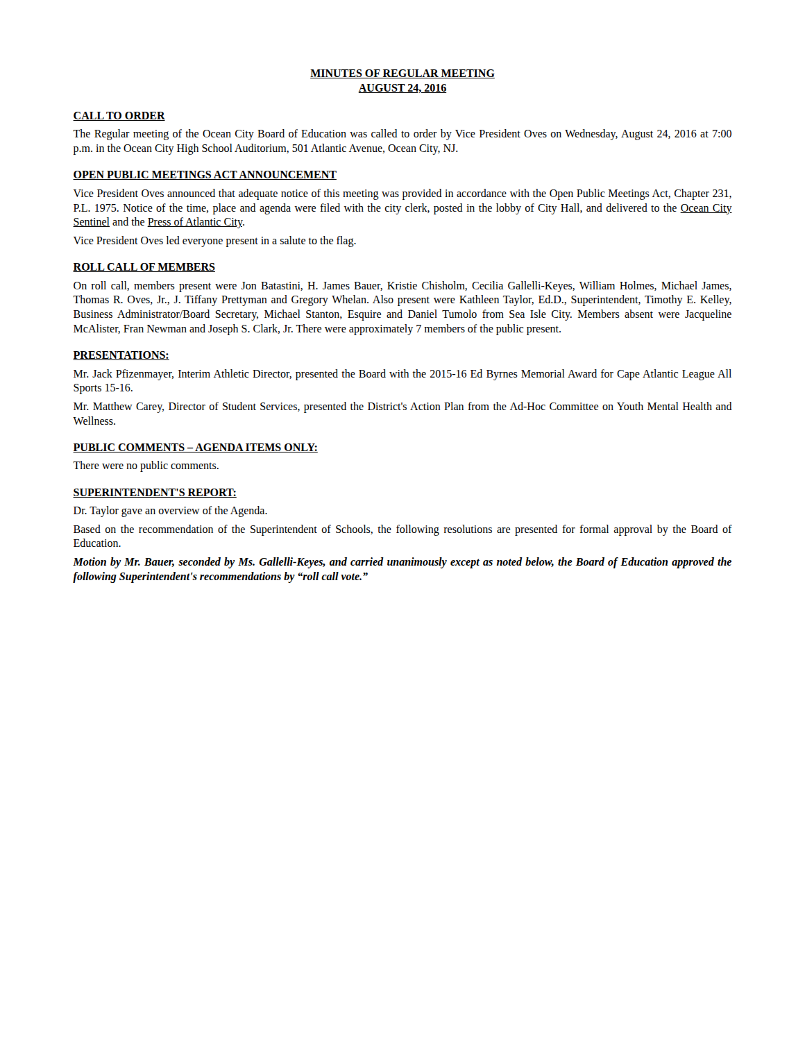MINUTES OF REGULAR MEETING
AUGUST 24, 2016
CALL TO ORDER
The Regular meeting of the Ocean City Board of Education was called to order by Vice President Oves on Wednesday, August 24, 2016 at 7:00 p.m. in the Ocean City High School Auditorium, 501 Atlantic Avenue, Ocean City, NJ.
OPEN PUBLIC MEETINGS ACT ANNOUNCEMENT
Vice President Oves announced that adequate notice of this meeting was provided in accordance with the Open Public Meetings Act, Chapter 231, P.L. 1975. Notice of the time, place and agenda were filed with the city clerk, posted in the lobby of City Hall, and delivered to the Ocean City Sentinel and the Press of Atlantic City.
Vice President Oves led everyone present in a salute to the flag.
ROLL CALL OF MEMBERS
On roll call, members present were Jon Batastini, H. James Bauer, Kristie Chisholm, Cecilia Gallelli-Keyes, William Holmes, Michael James, Thomas R. Oves, Jr., J. Tiffany Prettyman and Gregory Whelan. Also present were Kathleen Taylor, Ed.D., Superintendent, Timothy E. Kelley, Business Administrator/Board Secretary, Michael Stanton, Esquire and Daniel Tumolo from Sea Isle City. Members absent were Jacqueline McAlister, Fran Newman and Joseph S. Clark, Jr. There were approximately 7 members of the public present.
PRESENTATIONS:
Mr. Jack Pfizenmayer, Interim Athletic Director, presented the Board with the 2015-16 Ed Byrnes Memorial Award for Cape Atlantic League All Sports 15-16.
Mr. Matthew Carey, Director of Student Services, presented the District's Action Plan from the Ad-Hoc Committee on Youth Mental Health and Wellness.
PUBLIC COMMENTS – AGENDA ITEMS ONLY:
There were no public comments.
SUPERINTENDENT'S REPORT:
Dr. Taylor gave an overview of the Agenda.
Based on the recommendation of the Superintendent of Schools, the following resolutions are presented for formal approval by the Board of Education.
Motion by Mr. Bauer, seconded by Ms. Gallelli-Keyes, and carried unanimously except as noted below, the Board of Education approved the following Superintendent's recommendations by “roll call vote.”